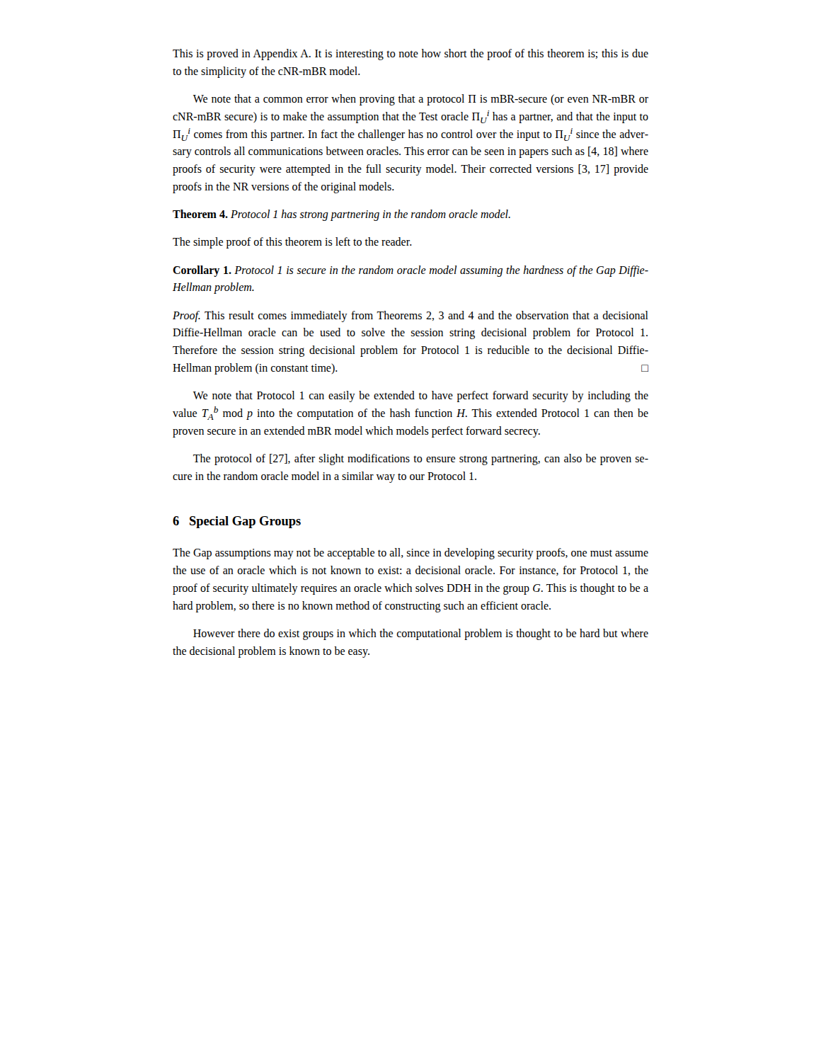This is proved in Appendix A. It is interesting to note how short the proof of this theorem is; this is due to the simplicity of the cNR-mBR model.
We note that a common error when proving that a protocol Π is mBR-secure (or even NR-mBR or cNR-mBR secure) is to make the assumption that the Test oracle ΠUi has a partner, and that the input to ΠUi comes from this partner. In fact the challenger has no control over the input to ΠUi since the adversary controls all communications between oracles. This error can be seen in papers such as [4, 18] where proofs of security were attempted in the full security model. Their corrected versions [3, 17] provide proofs in the NR versions of the original models.
Theorem 4. Protocol 1 has strong partnering in the random oracle model.
The simple proof of this theorem is left to the reader.
Corollary 1. Protocol 1 is secure in the random oracle model assuming the hardness of the Gap Diffie-Hellman problem.
Proof. This result comes immediately from Theorems 2, 3 and 4 and the observation that a decisional Diffie-Hellman oracle can be used to solve the session string decisional problem for Protocol 1. Therefore the session string decisional problem for Protocol 1 is reducible to the decisional Diffie-Hellman problem (in constant time). □
We note that Protocol 1 can easily be extended to have perfect forward security by including the value TAb mod p into the computation of the hash function H. This extended Protocol 1 can then be proven secure in an extended mBR model which models perfect forward secrecy.
The protocol of [27], after slight modifications to ensure strong partnering, can also be proven secure in the random oracle model in a similar way to our Protocol 1.
6 Special Gap Groups
The Gap assumptions may not be acceptable to all, since in developing security proofs, one must assume the use of an oracle which is not known to exist: a decisional oracle. For instance, for Protocol 1, the proof of security ultimately requires an oracle which solves DDH in the group G. This is thought to be a hard problem, so there is no known method of constructing such an efficient oracle.
However there do exist groups in which the computational problem is thought to be hard but where the decisional problem is known to be easy.